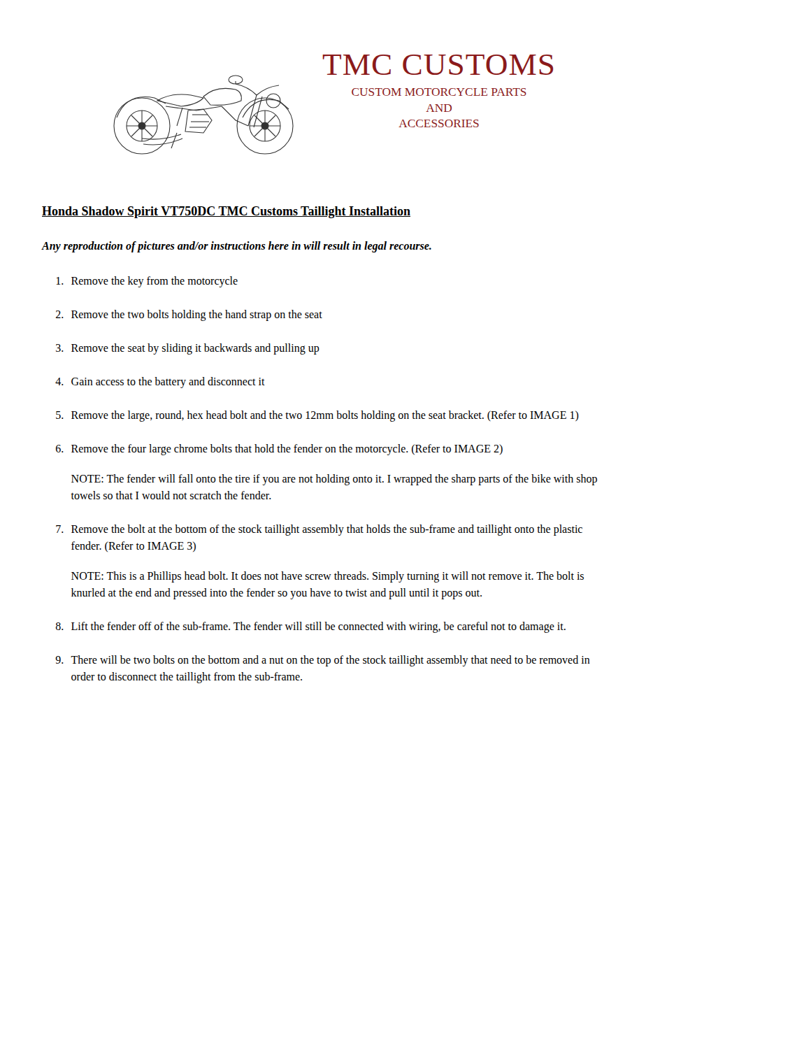TMC CUSTOMS
CUSTOM MOTORCYCLE PARTS
AND
ACCESSORIES
Honda Shadow Spirit VT750DC TMC Customs Taillight Installation
Any reproduction of pictures and/or instructions here in will result in legal recourse.
Remove the key from the motorcycle
Remove the two bolts holding the hand strap on the seat
Remove the seat by sliding it backwards and pulling up
Gain access to the battery and disconnect it
Remove the large, round, hex head bolt and the two 12mm bolts holding on the seat bracket. (Refer to IMAGE 1)
Remove the four large chrome bolts that hold the fender on the motorcycle. (Refer to IMAGE 2)
NOTE: The fender will fall onto the tire if you are not holding onto it. I wrapped the sharp parts of the bike with shop towels so that I would not scratch the fender.
Remove the bolt at the bottom of the stock taillight assembly that holds the sub-frame and taillight onto the plastic fender. (Refer to IMAGE 3)
NOTE: This is a Phillips head bolt. It does not have screw threads. Simply turning it will not remove it. The bolt is knurled at the end and pressed into the fender so you have to twist and pull until it pops out.
Lift the fender off of the sub-frame. The fender will still be connected with wiring, be careful not to damage it.
There will be two bolts on the bottom and a nut on the top of the stock taillight assembly that need to be removed in order to disconnect the taillight from the sub-frame.